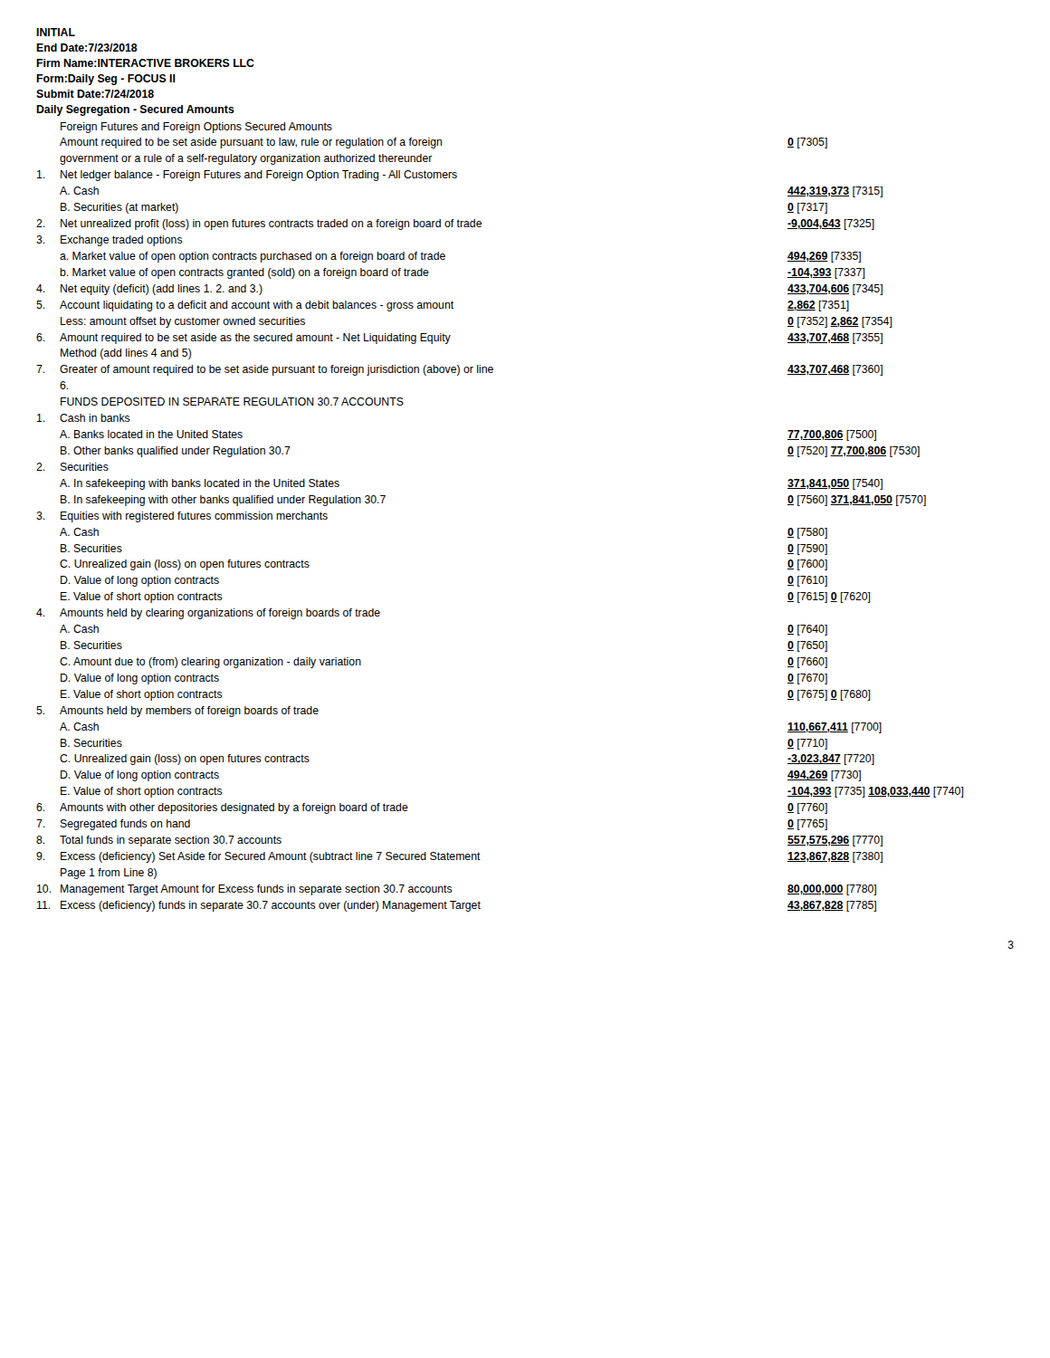INITIAL
End Date:7/23/2018
Firm Name:INTERACTIVE BROKERS LLC
Form:Daily Seg - FOCUS II
Submit Date:7/24/2018
Daily Segregation - Secured Amounts
| | Foreign Futures and Foreign Options Secured Amounts | |
| | Amount required to be set aside pursuant to law, rule or regulation of a foreign | 0 [7305] |
| | government or a rule of a self-regulatory organization authorized thereunder | |
| 1. | Net ledger balance - Foreign Futures and Foreign Option Trading - All Customers | |
| | A. Cash | 442,319,373 [7315] |
| | B. Securities (at market) | 0 [7317] |
| 2. | Net unrealized profit (loss) in open futures contracts traded on a foreign board of trade | -9,004,643 [7325] |
| 3. | Exchange traded options | |
| | a. Market value of open option contracts purchased on a foreign board of trade | 494,269 [7335] |
| | b. Market value of open contracts granted (sold) on a foreign board of trade | -104,393 [7337] |
| 4. | Net equity (deficit) (add lines 1. 2. and 3.) | 433,704,606 [7345] |
| 5. | Account liquidating to a deficit and account with a debit balances - gross amount | 2,862 [7351] |
| | Less: amount offset by customer owned securities | 0 [7352] 2,862 [7354] |
| 6. | Amount required to be set aside as the secured amount - Net Liquidating Equity | 433,707,468 [7355] |
| | Method (add lines 4 and 5) | |
| 7. | Greater of amount required to be set aside pursuant to foreign jurisdiction (above) or line | 433,707,468 [7360] |
| | 6. | |
| | FUNDS DEPOSITED IN SEPARATE REGULATION 30.7 ACCOUNTS | |
| 1. | Cash in banks | |
| | A. Banks located in the United States | 77,700,806 [7500] |
| | B. Other banks qualified under Regulation 30.7 | 0 [7520] 77,700,806 [7530] |
| 2. | Securities | |
| | A. In safekeeping with banks located in the United States | 371,841,050 [7540] |
| | B. In safekeeping with other banks qualified under Regulation 30.7 | 0 [7560] 371,841,050 [7570] |
| 3. | Equities with registered futures commission merchants | |
| | A. Cash | 0 [7580] |
| | B. Securities | 0 [7590] |
| | C. Unrealized gain (loss) on open futures contracts | 0 [7600] |
| | D. Value of long option contracts | 0 [7610] |
| | E. Value of short option contracts | 0 [7615] 0 [7620] |
| 4. | Amounts held by clearing organizations of foreign boards of trade | |
| | A. Cash | 0 [7640] |
| | B. Securities | 0 [7650] |
| | C. Amount due to (from) clearing organization - daily variation | 0 [7660] |
| | D. Value of long option contracts | 0 [7670] |
| | E. Value of short option contracts | 0 [7675] 0 [7680] |
| 5. | Amounts held by members of foreign boards of trade | |
| | A. Cash | 110,667,411 [7700] |
| | B. Securities | 0 [7710] |
| | C. Unrealized gain (loss) on open futures contracts | -3,023,847 [7720] |
| | D. Value of long option contracts | 494,269 [7730] |
| | E. Value of short option contracts | -104,393 [7735] 108,033,440 [7740] |
| 6. | Amounts with other depositories designated by a foreign board of trade | 0 [7760] |
| 7. | Segregated funds on hand | 0 [7765] |
| 8. | Total funds in separate section 30.7 accounts | 557,575,296 [7770] |
| 9. | Excess (deficiency) Set Aside for Secured Amount (subtract line 7 Secured Statement | 123,867,828 [7380] |
| | Page 1 from Line 8) | |
| 10. | Management Target Amount for Excess funds in separate section 30.7 accounts | 80,000,000 [7780] |
| 11. | Excess (deficiency) funds in separate 30.7 accounts over (under) Management Target | 43,867,828 [7785] |
3